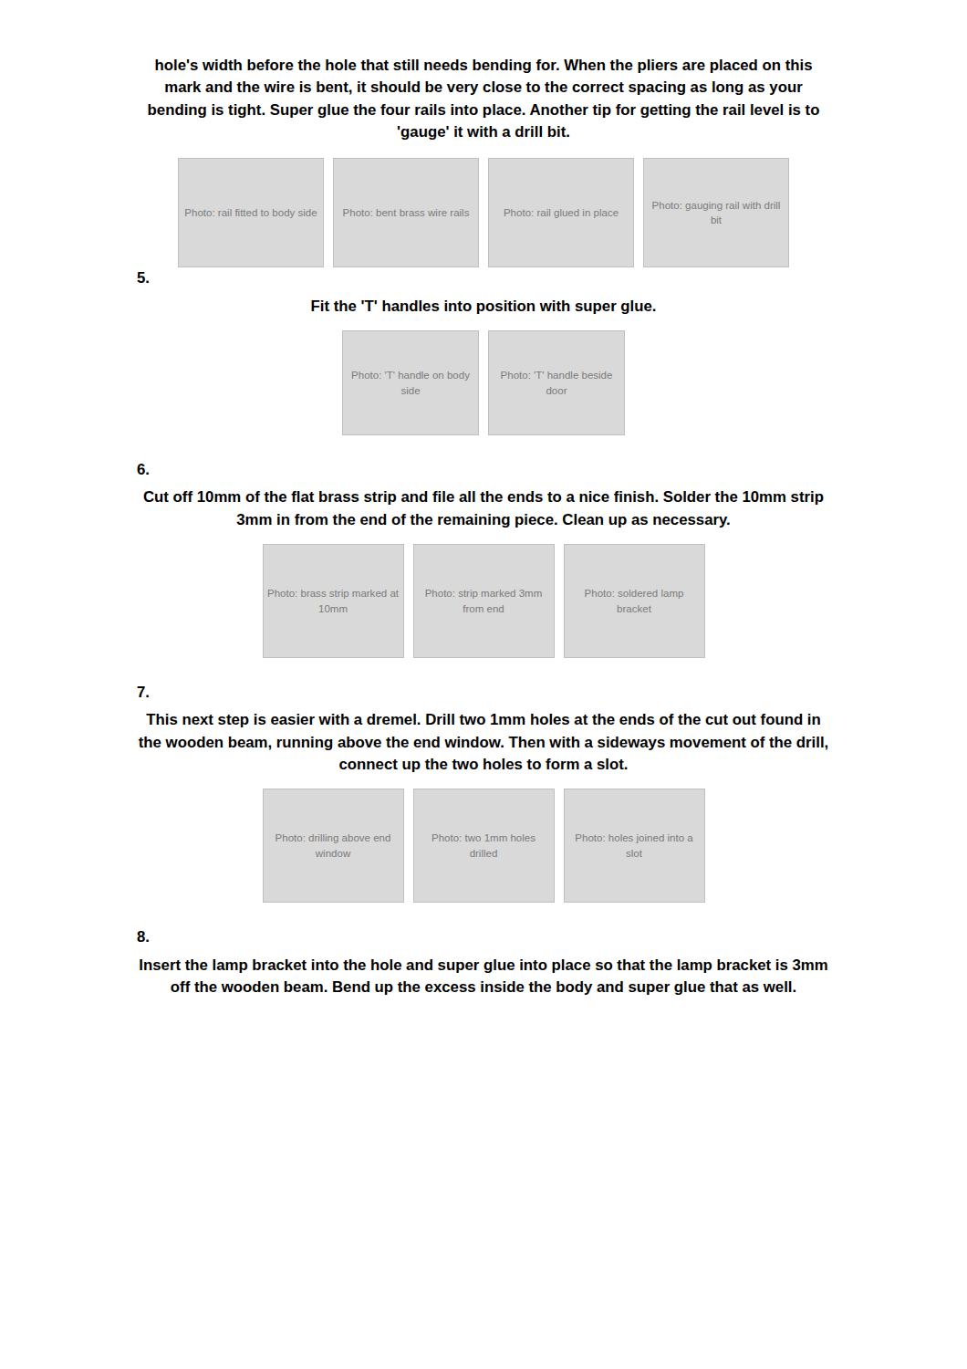hole's width before the hole that still needs bending for. When the pliers are placed on this mark and the wire is bent, it should be very close to the correct spacing as long as your bending is tight. Super glue the four rails into place. Another tip for getting the rail level is to 'gauge' it with a drill bit.
Photo: rail fitted to body side
Photo: bent brass wire rails
Photo: rail glued in place
Photo: gauging rail with drill bit
Fit the 'T' handles into position with super glue.
Photo: 'T' handle on body side
Photo: 'T' handle beside door
Cut off 10mm of the flat brass strip and file all the ends to a nice finish. Solder the 10mm strip 3mm in from the end of the remaining piece. Clean up as necessary.
Photo: brass strip marked at 10mm
Photo: strip marked 3mm from end
Photo: soldered lamp bracket
This next step is easier with a dremel. Drill two 1mm holes at the ends of the cut out found in the wooden beam, running above the end window. Then with a sideways movement of the drill, connect up the two holes to form a slot.
Photo: drilling above end window
Photo: two 1mm holes drilled
Photo: holes joined into a slot
Insert the lamp bracket into the hole and super glue into place so that the lamp bracket is 3mm off the wooden beam. Bend up the excess inside the body and super glue that as well.